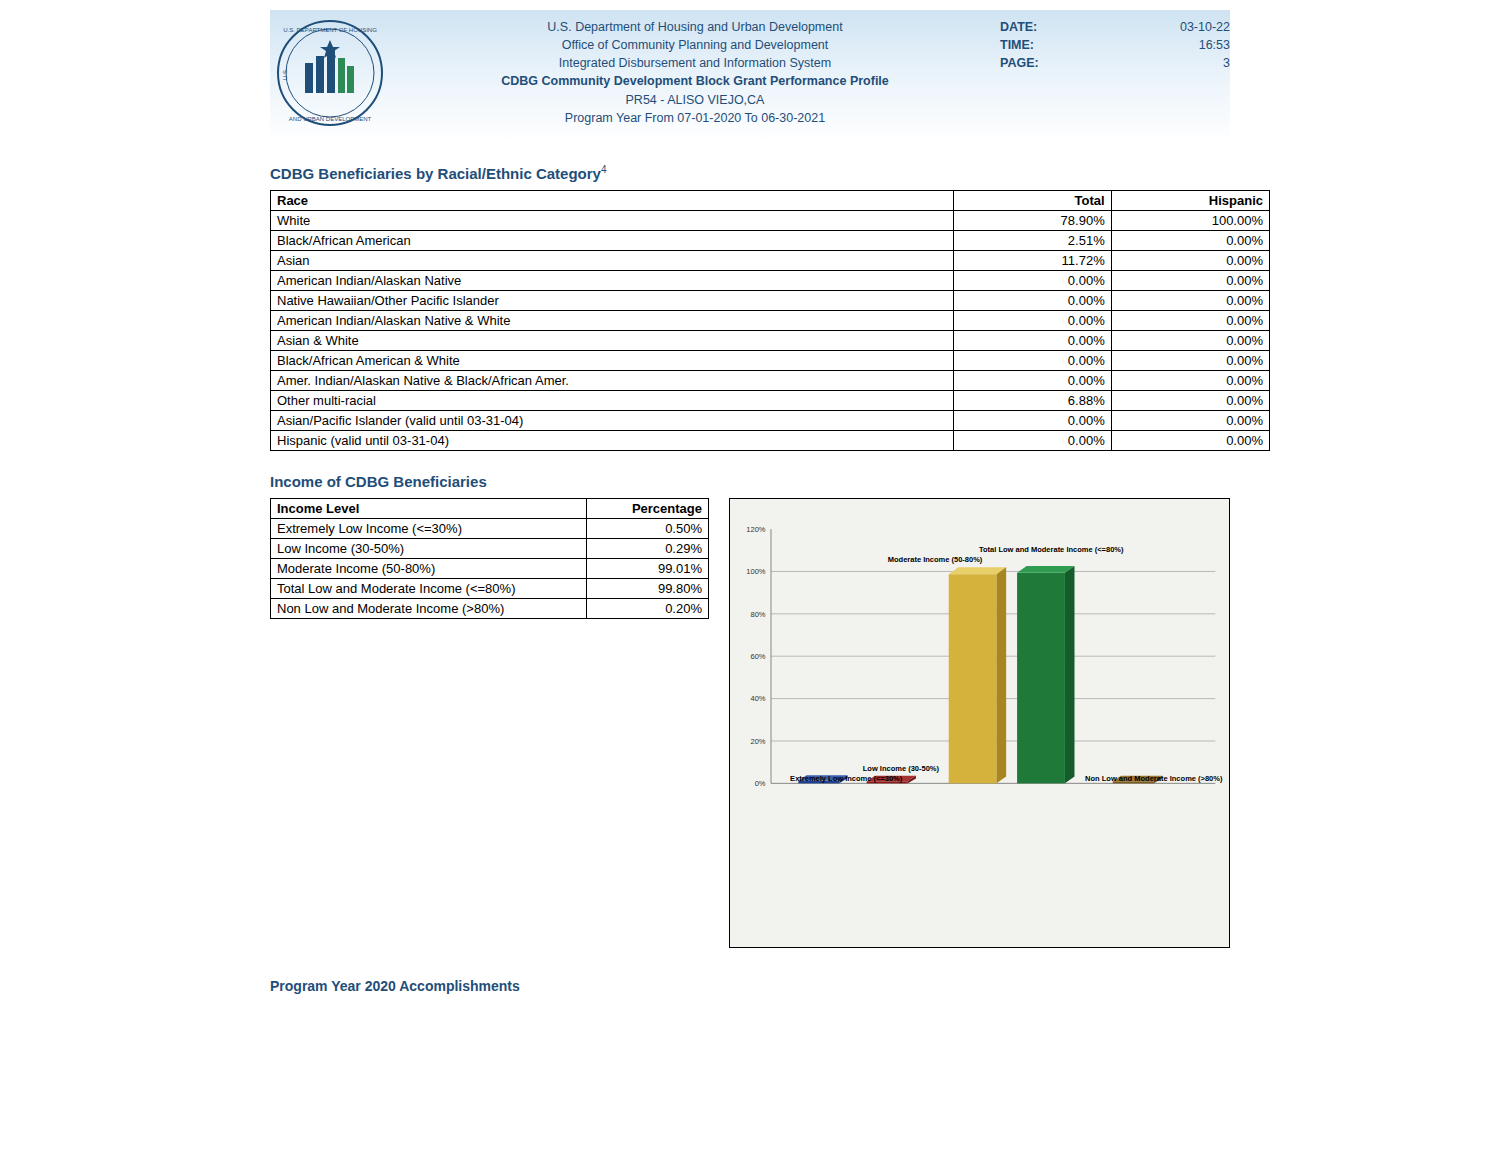U.S. DEPARTMENT OF HOUSING AND URBAN DEVELOPMENT U.S.
U.S. Department of Housing and Urban Development
Office of Community Planning and Development
Integrated Disbursement and Information System
CDBG Community Development Block Grant Performance Profile
PR54 - ALISO VIEJO,CA
Program Year From 07-01-2020 To 06-30-2021
| DATE: | 03-10-22 |
| TIME: | 16:53 |
| PAGE: | 3 |
CDBG Beneficiaries by Racial/Ethnic Category4
| Race | Total | Hispanic |
| --- | --- | --- |
| White | 78.90% | 100.00% |
| Black/African American | 2.51% | 0.00% |
| Asian | 11.72% | 0.00% |
| American Indian/Alaskan Native | 0.00% | 0.00% |
| Native Hawaiian/Other Pacific Islander | 0.00% | 0.00% |
| American Indian/Alaskan Native & White | 0.00% | 0.00% |
| Asian & White | 0.00% | 0.00% |
| Black/African American & White | 0.00% | 0.00% |
| Amer. Indian/Alaskan Native & Black/African Amer. | 0.00% | 0.00% |
| Other multi-racial | 6.88% | 0.00% |
| Asian/Pacific Islander (valid until 03-31-04) | 0.00% | 0.00% |
| Hispanic (valid until 03-31-04) | 0.00% | 0.00% |
Income of CDBG Beneficiaries
| Income Level | Percentage |
| --- | --- |
| Extremely Low Income (<=30%) | 0.50% |
| Low Income (30-50%) | 0.29% |
| Moderate Income (50-80%) | 99.01% |
| Total Low and Moderate Income (<=80%) | 99.80% |
| Non Low and Moderate Income (>80%) | 0.20% |
120% 100% 80% 60% 40% 20% 0% Moderate Income (50-80%) Total Low and Moderate Income (<=80%) Low Income (30-50%) Extremely Low Income (<=30%) Non Low and Moderate Income (>80%)
Program Year 2020 Accomplishments